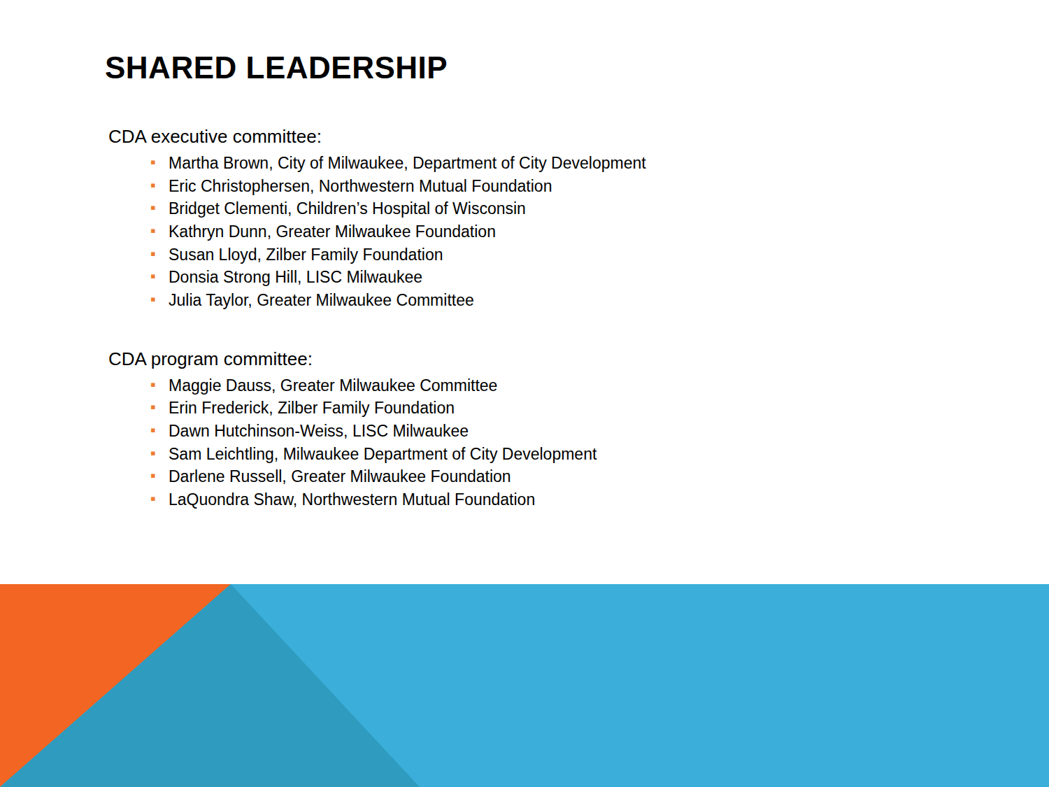Shared Leadership
CDA executive committee:
Martha Brown, City of Milwaukee, Department of City Development
Eric Christophersen, Northwestern Mutual Foundation
Bridget Clementi, Children’s Hospital of Wisconsin
Kathryn Dunn, Greater Milwaukee Foundation
Susan Lloyd, Zilber Family Foundation
Donsia Strong Hill, LISC Milwaukee
Julia Taylor, Greater Milwaukee Committee
CDA program committee:
Maggie Dauss, Greater Milwaukee Committee
Erin Frederick, Zilber Family Foundation
Dawn Hutchinson-Weiss, LISC Milwaukee
Sam Leichtling, Milwaukee Department of City Development
Darlene Russell, Greater Milwaukee Foundation
LaQuondra Shaw, Northwestern Mutual Foundation